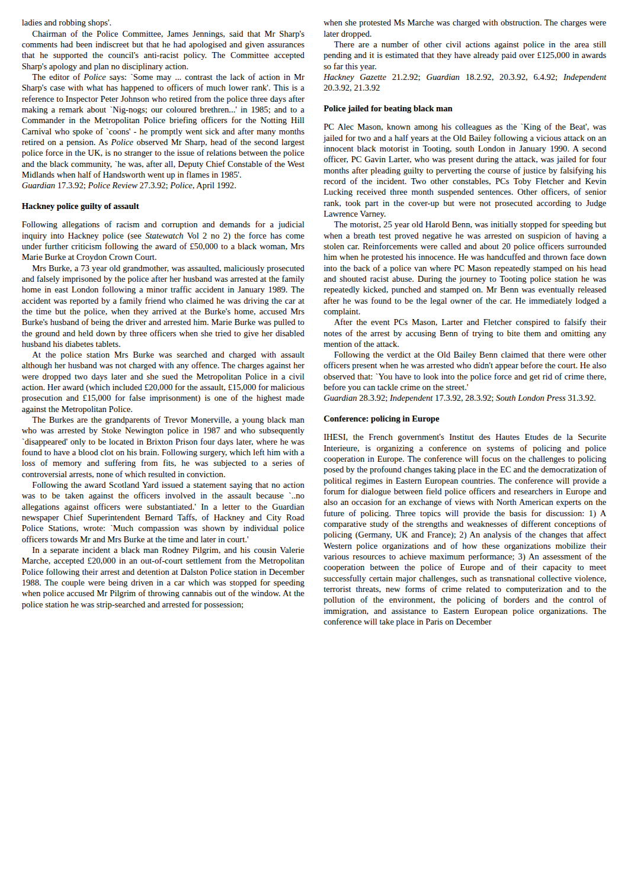ladies and robbing shops'.
Chairman of the Police Committee, James Jennings, said that Mr Sharp's comments had been indiscreet but that he had apologised and given assurances that he supported the council's anti-racist policy. The Committee accepted Sharp's apology and plan no disciplinary action.
The editor of Police says: `Some may ... contrast the lack of action in Mr Sharp's case with what has happened to officers of much lower rank'. This is a reference to Inspector Peter Johnson who retired from the police three days after making a remark about `Nig-nogs; our coloured brethren...' in 1985; and to a Commander in the Metropolitan Police briefing officers for the Notting Hill Carnival who spoke of `coons' - he promptly went sick and after many months retired on a pension. As Police observed Mr Sharp, head of the second largest police force in the UK, is no stranger to the issue of relations between the police and the black community, `he was, after all, Deputy Chief Constable of the West Midlands when half of Handsworth went up in flames in 1985'.
Guardian 17.3.92; Police Review 27.3.92; Police, April 1992.
Hackney police guilty of assault
Following allegations of racism and corruption and demands for a judicial inquiry into Hackney police (see Statewatch Vol 2 no 2) the force has come under further criticism following the award of £50,000 to a black woman, Mrs Marie Burke at Croydon Crown Court.
Mrs Burke, a 73 year old grandmother, was assaulted, maliciously prosecuted and falsely imprisoned by the police after her husband was arrested at the family home in east London following a minor traffic accident in January 1989. The accident was reported by a family friend who claimed he was driving the car at the time but the police, when they arrived at the Burke's home, accused Mrs Burke's husband of being the driver and arrested him. Marie Burke was pulled to the ground and held down by three officers when she tried to give her disabled husband his diabetes tablets.
At the police station Mrs Burke was searched and charged with assault although her husband was not charged with any offence. The charges against her were dropped two days later and she sued the Metropolitan Police in a civil action. Her award (which included £20,000 for the assault, £15,000 for malicious prosecution and £15,000 for false imprisonment) is one of the highest made against the Metropolitan Police.
The Burkes are the grandparents of Trevor Monerville, a young black man who was arrested by Stoke Newington police in 1987 and who subsequently `disappeared' only to be located in Brixton Prison four days later, where he was found to have a blood clot on his brain. Following surgery, which left him with a loss of memory and suffering from fits, he was subjected to a series of controversial arrests, none of which resulted in conviction.
Following the award Scotland Yard issued a statement saying that no action was to be taken against the officers involved in the assault because `..no allegations against officers were substantiated.' In a letter to the Guardian newspaper Chief Superintendent Bernard Taffs, of Hackney and City Road Police Stations, wrote: `Much compassion was shown by individual police officers towards Mr and Mrs Burke at the time and later in court.'
In a separate incident a black man Rodney Pilgrim, and his cousin Valerie Marche, accepted £20,000 in an out-of-court settlement from the Metropolitan Police following their arrest and detention at Dalston Police station in December 1988. The couple were being driven in a car which was stopped for speeding when police accused Mr Pilgrim of throwing cannabis out of the window. At the police station he was strip-searched and arrested for possession;
when she protested Ms Marche was charged with obstruction. The charges were later dropped.
There are a number of other civil actions against police in the area still pending and it is estimated that they have already paid over £125,000 in awards so far this year.
Hackney Gazette 21.2.92; Guardian 18.2.92, 20.3.92, 6.4.92; Independent 20.3.92, 21.3.92
Police jailed for beating black man
PC Alec Mason, known among his colleagues as the `King of the Beat', was jailed for two and a half years at the Old Bailey following a vicious attack on an innocent black motorist in Tooting, south London in January 1990. A second officer, PC Gavin Larter, who was present during the attack, was jailed for four months after pleading guilty to perverting the course of justice by falsifying his record of the incident. Two other constables, PCs Toby Fletcher and Kevin Lucking received three month suspended sentences. Other officers, of senior rank, took part in the cover-up but were not prosecuted according to Judge Lawrence Varney.
The motorist, 25 year old Harold Benn, was initially stopped for speeding but when a breath test proved negative he was arrested on suspicion of having a stolen car. Reinforcements were called and about 20 police officers surrounded him when he protested his innocence. He was handcuffed and thrown face down into the back of a police van where PC Mason repeatedly stamped on his head and shouted racist abuse. During the journey to Tooting police station he was repeatedly kicked, punched and stamped on. Mr Benn was eventually released after he was found to be the legal owner of the car. He immediately lodged a complaint.
After the event PCs Mason, Larter and Fletcher conspired to falsify their notes of the arrest by accusing Benn of trying to bite them and omitting any mention of the attack.
Following the verdict at the Old Bailey Benn claimed that there were other officers present when he was arrested who didn't appear before the court. He also observed that: `You have to look into the police force and get rid of crime there, before you can tackle crime on the street.'
Guardian 28.3.92; Independent 17.3.92, 28.3.92; South London Press 31.3.92.
Conference: policing in Europe
IHESI, the French government's Institut des Hautes Etudes de la Securite Interieure, is organizing a conference on systems of policing and police cooperation in Europe. The conference will focus on the challenges to policing posed by the profound changes taking place in the EC and the democratization of political regimes in Eastern European countries. The conference will provide a forum for dialogue between field police officers and researchers in Europe and also an occasion for an exchange of views with North American experts on the future of policing. Three topics will provide the basis for discussion: 1) A comparative study of the strengths and weaknesses of different conceptions of policing (Germany, UK and France); 2) An analysis of the changes that affect Western police organizations and of how these organizations mobilize their various resources to achieve maximum performance; 3) An assessment of the cooperation between the police of Europe and of their capacity to meet successfully certain major challenges, such as transnational collective violence, terrorist threats, new forms of crime related to computerization and to the pollution of the environment, the policing of borders and the control of immigration, and assistance to Eastern European police organizations. The conference will take place in Paris on December